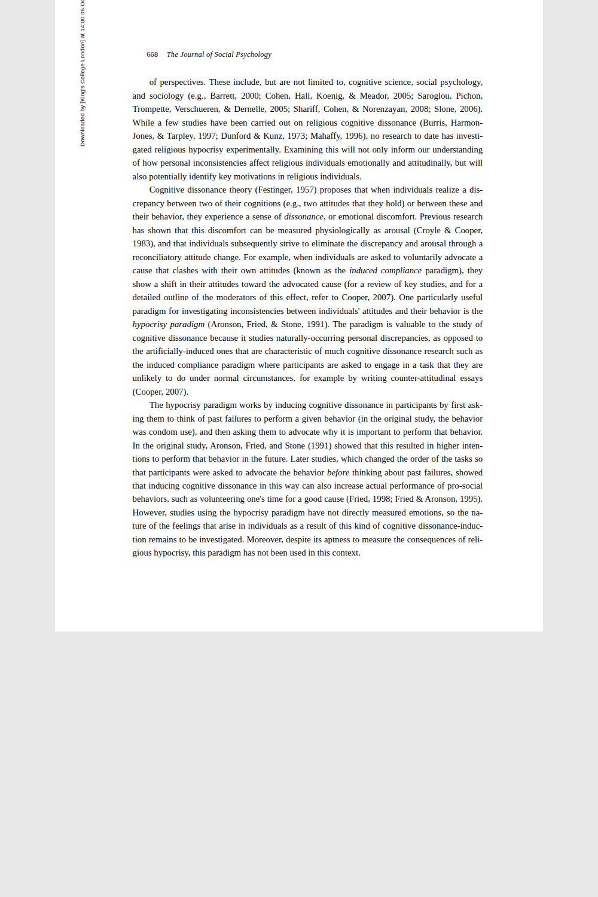Downloaded by [King's College London] at 14:00 06 October 2013
668 The Journal of Social Psychology
of perspectives. These include, but are not limited to, cognitive science, social psychology, and sociology (e.g., Barrett, 2000; Cohen, Hall, Koenig, & Meador, 2005; Saroglou, Pichon, Trompette, Verschueren, & Dernelle, 2005; Shariff, Cohen, & Norenzayan, 2008; Slone, 2006). While a few studies have been carried out on religious cognitive dissonance (Burris, Harmon-Jones, & Tarpley, 1997; Dunford & Kunz, 1973; Mahaffy, 1996), no research to date has investigated religious hypocrisy experimentally. Examining this will not only inform our understanding of how personal inconsistencies affect religious individuals emotionally and attitudinally, but will also potentially identify key motivations in religious individuals.
Cognitive dissonance theory (Festinger, 1957) proposes that when individuals realize a discrepancy between two of their cognitions (e.g., two attitudes that they hold) or between these and their behavior, they experience a sense of dissonance, or emotional discomfort. Previous research has shown that this discomfort can be measured physiologically as arousal (Croyle & Cooper, 1983), and that individuals subsequently strive to eliminate the discrepancy and arousal through a reconciliatory attitude change. For example, when individuals are asked to voluntarily advocate a cause that clashes with their own attitudes (known as the induced compliance paradigm), they show a shift in their attitudes toward the advocated cause (for a review of key studies, and for a detailed outline of the moderators of this effect, refer to Cooper, 2007). One particularly useful paradigm for investigating inconsistencies between individuals' attitudes and their behavior is the hypocrisy paradigm (Aronson, Fried, & Stone, 1991). The paradigm is valuable to the study of cognitive dissonance because it studies naturally-occurring personal discrepancies, as opposed to the artificially-induced ones that are characteristic of much cognitive dissonance research such as the induced compliance paradigm where participants are asked to engage in a task that they are unlikely to do under normal circumstances, for example by writing counter-attitudinal essays (Cooper, 2007).
The hypocrisy paradigm works by inducing cognitive dissonance in participants by first asking them to think of past failures to perform a given behavior (in the original study, the behavior was condom use), and then asking them to advocate why it is important to perform that behavior. In the original study, Aronson, Fried, and Stone (1991) showed that this resulted in higher intentions to perform that behavior in the future. Later studies, which changed the order of the tasks so that participants were asked to advocate the behavior before thinking about past failures, showed that inducing cognitive dissonance in this way can also increase actual performance of pro-social behaviors, such as volunteering one's time for a good cause (Fried, 1998; Fried & Aronson, 1995). However, studies using the hypocrisy paradigm have not directly measured emotions, so the nature of the feelings that arise in individuals as a result of this kind of cognitive dissonance-induction remains to be investigated. Moreover, despite its aptness to measure the consequences of religious hypocrisy, this paradigm has not been used in this context.